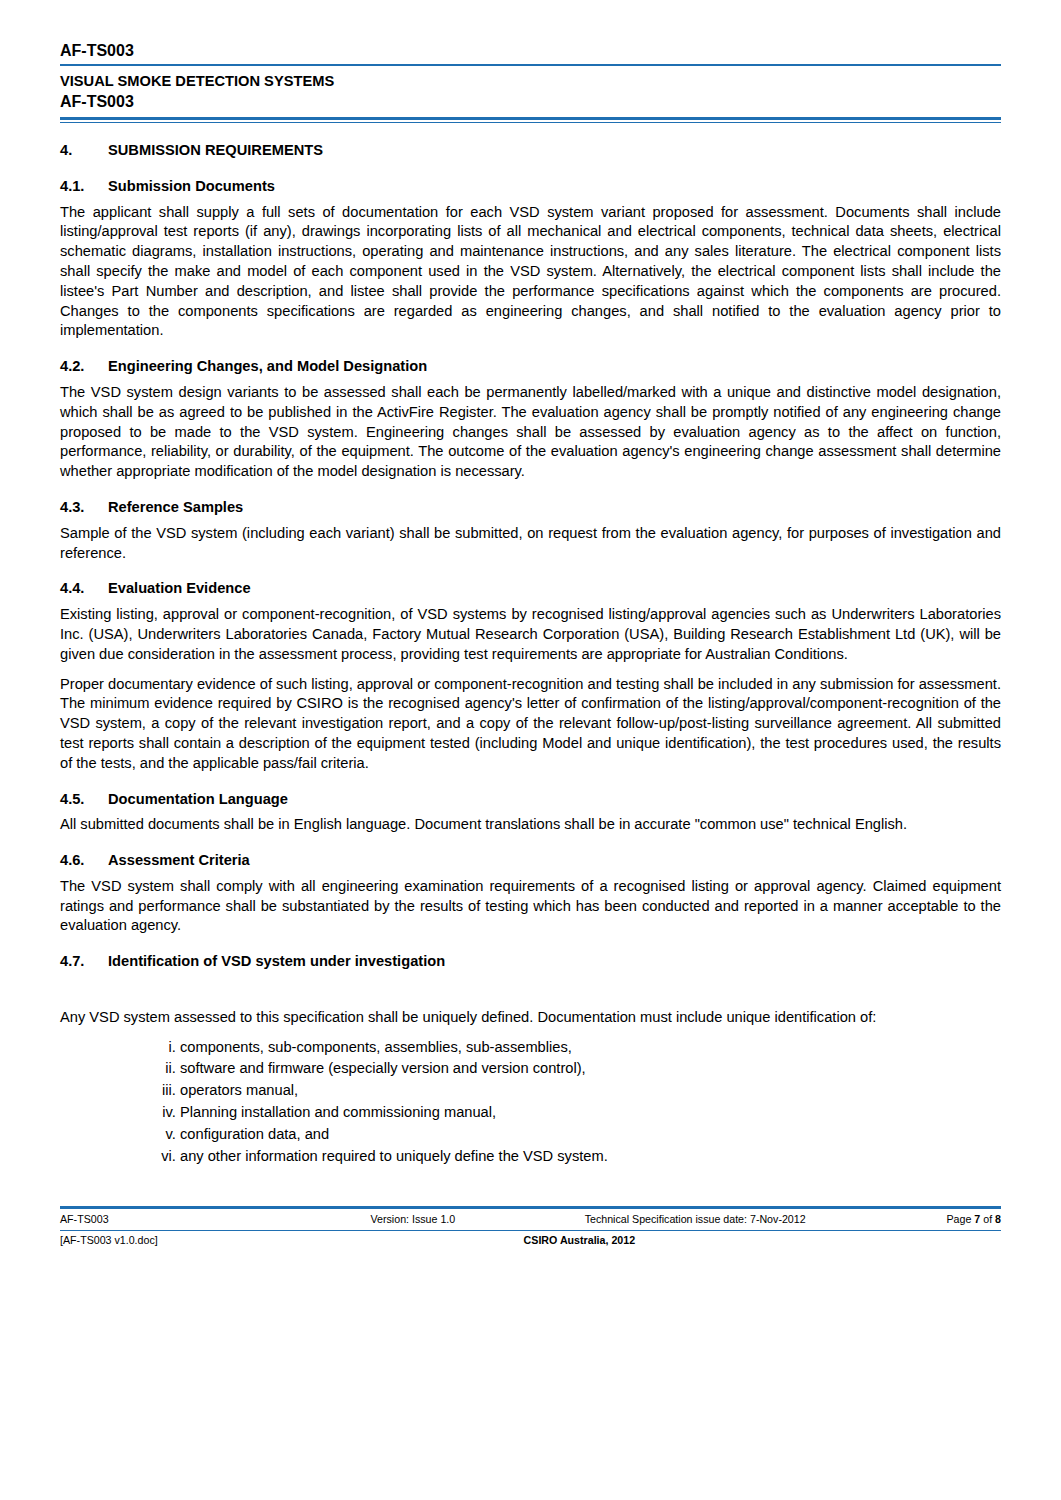AF-TS003
VISUAL SMOKE DETECTION SYSTEMS
AF-TS003
4. SUBMISSION REQUIREMENTS
4.1. Submission Documents
The applicant shall supply a full sets of documentation for each VSD system variant proposed for assessment. Documents shall include listing/approval test reports (if any), drawings incorporating lists of all mechanical and electrical components, technical data sheets, electrical schematic diagrams, installation instructions, operating and maintenance instructions, and any sales literature. The electrical component lists shall specify the make and model of each component used in the VSD system. Alternatively, the electrical component lists shall include the listee's Part Number and description, and listee shall provide the performance specifications against which the components are procured. Changes to the components specifications are regarded as engineering changes, and shall notified to the evaluation agency prior to implementation.
4.2. Engineering Changes, and Model Designation
The VSD system design variants to be assessed shall each be permanently labelled/marked with a unique and distinctive model designation, which shall be as agreed to be published in the ActivFire Register. The evaluation agency shall be promptly notified of any engineering change proposed to be made to the VSD system. Engineering changes shall be assessed by evaluation agency as to the affect on function, performance, reliability, or durability, of the equipment. The outcome of the evaluation agency's engineering change assessment shall determine whether appropriate modification of the model designation is necessary.
4.3. Reference Samples
Sample of the VSD system (including each variant) shall be submitted, on request from the evaluation agency, for purposes of investigation and reference.
4.4. Evaluation Evidence
Existing listing, approval or component-recognition, of VSD systems by recognised listing/approval agencies such as Underwriters Laboratories Inc. (USA), Underwriters Laboratories Canada, Factory Mutual Research Corporation (USA), Building Research Establishment Ltd (UK), will be given due consideration in the assessment process, providing test requirements are appropriate for Australian Conditions.
Proper documentary evidence of such listing, approval or component-recognition and testing shall be included in any submission for assessment. The minimum evidence required by CSIRO is the recognised agency's letter of confirmation of the listing/approval/component-recognition of the VSD system, a copy of the relevant investigation report, and a copy of the relevant follow-up/post-listing surveillance agreement. All submitted test reports shall contain a description of the equipment tested (including Model and unique identification), the test procedures used, the results of the tests, and the applicable pass/fail criteria.
4.5. Documentation Language
All submitted documents shall be in English language. Document translations shall be in accurate "common use" technical English.
4.6. Assessment Criteria
The VSD system shall comply with all engineering examination requirements of a recognised listing or approval agency. Claimed equipment ratings and performance shall be substantiated by the results of testing which has been conducted and reported in a manner acceptable to the evaluation agency.
4.7. Identification of VSD system under investigation
Any VSD system assessed to this specification shall be uniquely defined. Documentation must include unique identification of:
components, sub-components, assemblies, sub-assemblies,
software and firmware (especially version and version control),
operators manual,
Planning installation and commissioning manual,
configuration data, and
any other information required to uniquely define the VSD system.
| AF-TS003 | Version: Issue 1.0 | Technical Specification issue date: 7-Nov-2012 | Page 7 of 8 |
[AF-TS003 v1.0.doc]
CSIRO Australia, 2012